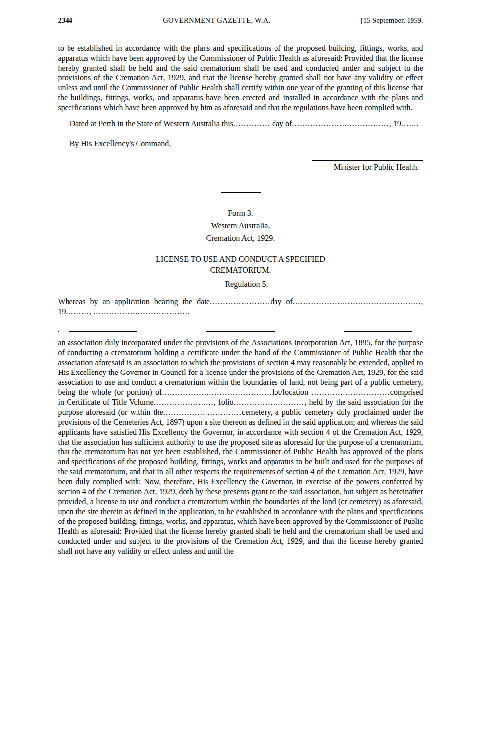2344 GOVERNMENT GAZETTE, W.A. [15 September, 1959.
to be established in accordance with the plans and specifications of the proposed building, fittings, works, and apparatus which have been approved by the Commissioner of Public Health as aforesaid: Provided that the license hereby granted shall be held and the said crematorium shall be used and conducted under and subject to the provisions of the Cremation Act, 1929, and that the license hereby granted shall not have any validity or effect unless and until the Commissioner of Public Health shall certify within one year of the granting of this license that the buildings, fittings, works, and apparatus have been erected and installed in accordance with the plans and specifications which have been approved by him as aforesaid and that the regulations have been complied with.
Dated at Perth in the State of Western Australia this.............. day of....................................., 19.......
By His Excellency's Command,
Minister for Public Health.
Form 3. Western Australia. Cremation Act, 1929.
LICENSE TO USE AND CONDUCT A SPECIFIED CREMATORIUM.
Regulation 5.
Whereas by an application bearing the date....................... day of................................................., 19........., .....................................
an association duly incorporated under the provisions of the Associations Incorporation Act, 1895, for the purpose of conducting a crematorium holding a certificate under the hand of the Commissioner of Public Health that the association aforesaid is an association to which the provisions of section 4 may reasonably be extended, applied to His Excellency the Governor in Council for a license under the provisions of the Cremation Act, 1929, for the said association to use and conduct a crematorium within the boundaries of land, not being part of a public cemetery, being the whole (or portion) of.......................................... lot/location .............................. comprised in Certificate of Title Volume......................., folio..........................., held by the said association for the purpose aforesaid (or within the.............................. cemetery, a public cemetery duly proclaimed under the provisions of the Cemeteries Act, 1897) upon a site thereon as defined in the said application; and whereas the said applicants have satisfied His Excellency the Governor, in accordance with section 4 of the Cremation Act, 1929, that the association has sufficient authority to use the proposed site as aforesaid for the purpose of a crematorium, that the crematorium has not yet been established, the Commissioner of Public Health has approved of the plans and specifications of the proposed building, fittings, works and apparatus to be built and used for the purposes of the said crematorium, and that in all other respects the requirements of section 4 of the Cremation Act, 1929, have been duly complied with: Now, therefore, His Excellency the Governor, in exercise of the powers conferred by section 4 of the Cremation Act, 1929, doth by these presents grant to the said association, but subject as hereinafter provided, a license to use and conduct a crematorium within the boundaries of the land (or cemetery) as aforesaid, upon the site therein as defined in the application, to be established in accordance with the plans and specifications of the proposed building, fittings, works, and apparatus, which have been approved by the Commissioner of Public Health as aforesaid: Provided that the license hereby granted shall be held and the crematorium shall be used and conducted under and subject to the provisions of the Cremation Act, 1929, and that the license hereby granted shall not have any validity or effect unless and until the